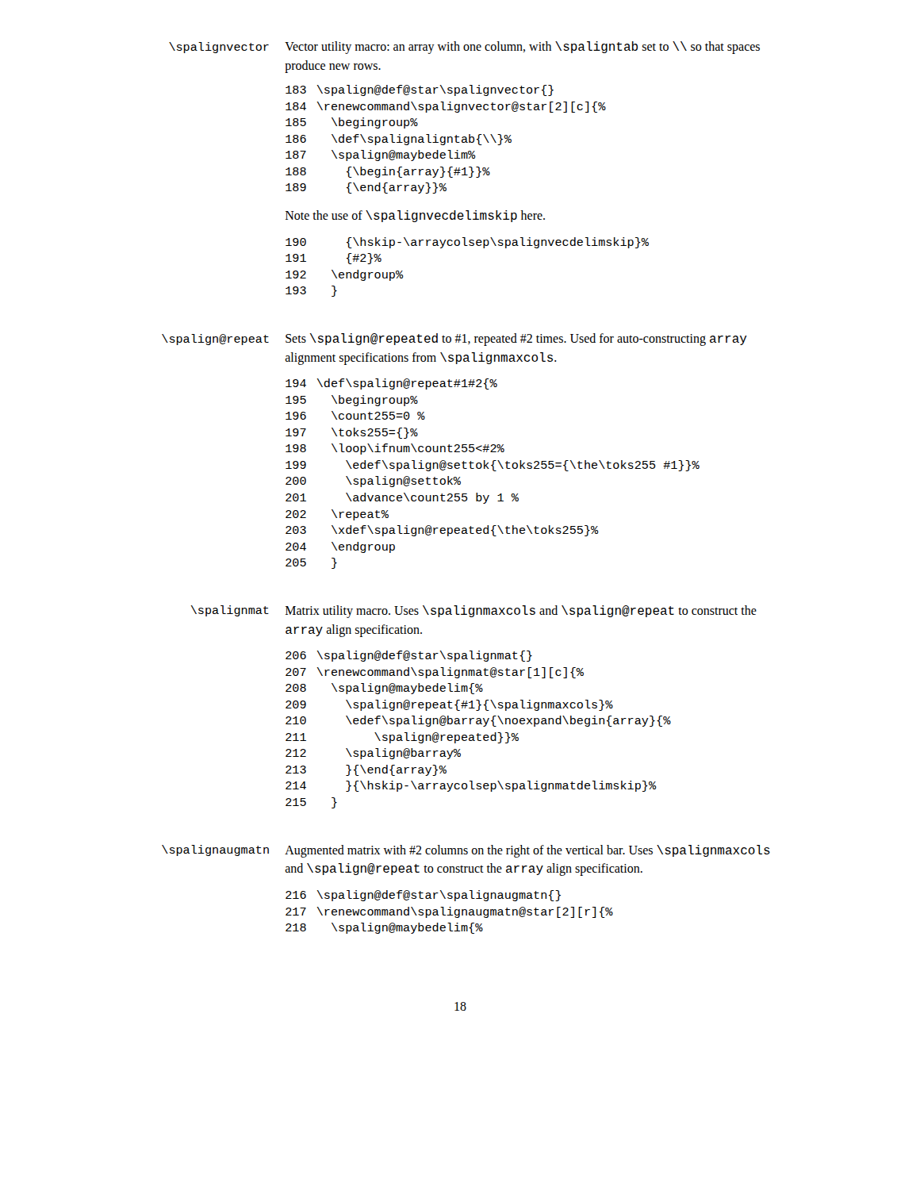\spalignvector
Vector utility macro: an array with one column, with \spaligntab set to \\ so that spaces produce new rows.
| 183 | \spalign@def@star\spalignvector{} |
| 184 | \renewcommand\spalignvector@star[2][c]{% |
| 185 | \begingroup% |
| 186 | \def\spalignaligntab{\\}% |
| 187 | \spalign@maybedelim% |
| 188 | {\begin{array}{#1}}% |
| 189 | {\end{array}}% |
Note the use of \spalignvecdelimskip here.
| 190 | {\hskip-\arraycolsep\spalignvecdelimskip}% |
| 191 | {#2}% |
| 192 | \endgroup% |
| 193 | } |
\spalign@repeat
Sets \spalign@repeated to #1, repeated #2 times. Used for auto-constructing array alignment specifications from \spalignmaxcols.
| 194 | \def\spalign@repeat#1#2{% |
| 195 | \begingroup% |
| 196 | \count255=0 % |
| 197 | \toks255={}% |
| 198 | \loop\ifnum\count255<#2% |
| 199 | \edef\spalign@settok{\toks255={\the\toks255 #1}}% |
| 200 | \spalign@settok% |
| 201 | \advance\count255 by 1 % |
| 202 | \repeat% |
| 203 | \xdef\spalign@repeated{\the\toks255}% |
| 204 | \endgroup |
| 205 | } |
\spalignmat
Matrix utility macro. Uses \spalignmaxcols and \spalign@repeat to construct the array align specification.
| 206 | \spalign@def@star\spalignmat{} |
| 207 | \renewcommand\spalignmat@star[1][c]{% |
| 208 | \spalign@maybedelim{% |
| 209 | \spalign@repeat{#1}{\spalignmaxcols}% |
| 210 | \edef\spalign@barray{\noexpand\begin{array}{% |
| 211 | \spalign@repeated}}% |
| 212 | \spalign@barray% |
| 213 | }{\end{array}% |
| 214 | }{\hskip-\arraycolsep\spalignmatdelimskip}% |
| 215 | } |
\spalignaugmatn
Augmented matrix with #2 columns on the right of the vertical bar. Uses \spalignmaxcols and \spalign@repeat to construct the array align specification.
| 216 | \spalign@def@star\spalignaugmatn{} |
| 217 | \renewcommand\spalignaugmatn@star[2][r]{% |
| 218 | \spalign@maybedelim{% |
18